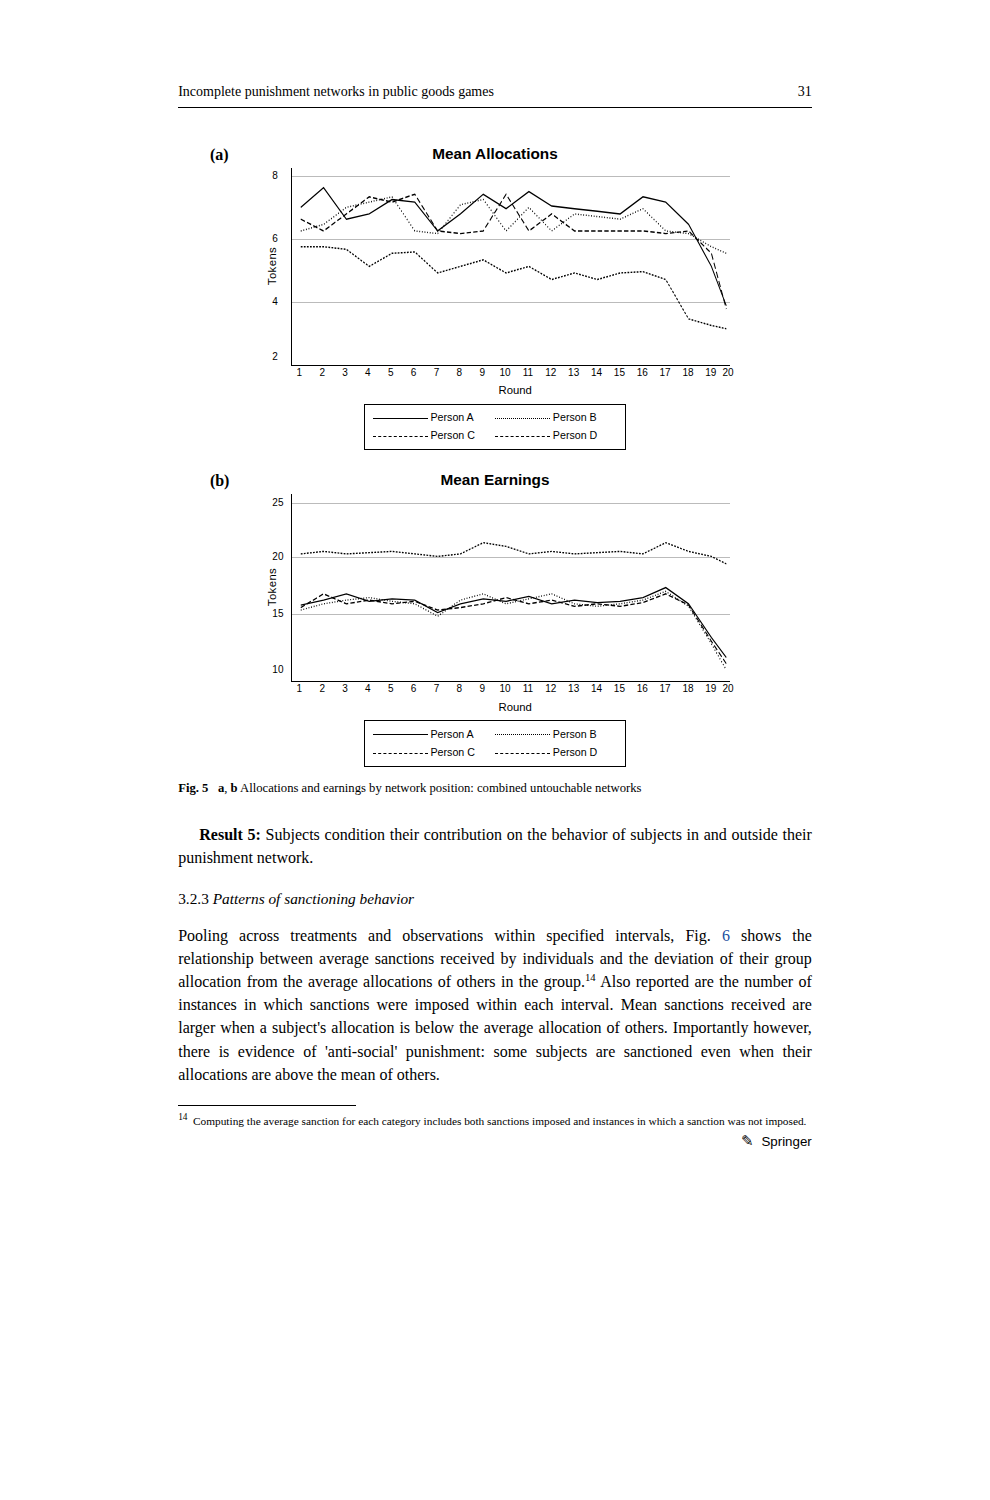Incomplete punishment networks in public goods games 31
(a)
Mean Allocations
Tokens
8
6
4
2
1
2
3
4
5
6
7
8
9
10
11
12
13
14
15
16
17
18
19
20
Round
| | Person A | | Person B |
| | Person C | | Person D |
(b)
Mean Earnings
Tokens
25
20
15
10
1
2
3
4
5
6
7
8
9
10
11
12
13
14
15
16
17
18
19
20
Round
| | Person A | | Person B |
| | Person C | | Person D |
Fig. 5 a, b Allocations and earnings by network position: combined untouchable networks
Result 5: Subjects condition their contribution on the behavior of subjects in and outside their punishment network.
3.2.3 Patterns of sanctioning behavior
Pooling across treatments and observations within specified intervals, Fig. 6 shows the relationship between average sanctions received by individuals and the deviation of their group allocation from the average allocations of others in the group.14 Also reported are the number of instances in which sanctions were imposed within each interval. Mean sanctions received are larger when a subject's allocation is below the average allocation of others. Importantly however, there is evidence of 'anti-social' punishment: some subjects are sanctioned even when their allocations are above the mean of others.
14 Computing the average sanction for each category includes both sanctions imposed and instances in which a sanction was not imposed.
✎ Springer